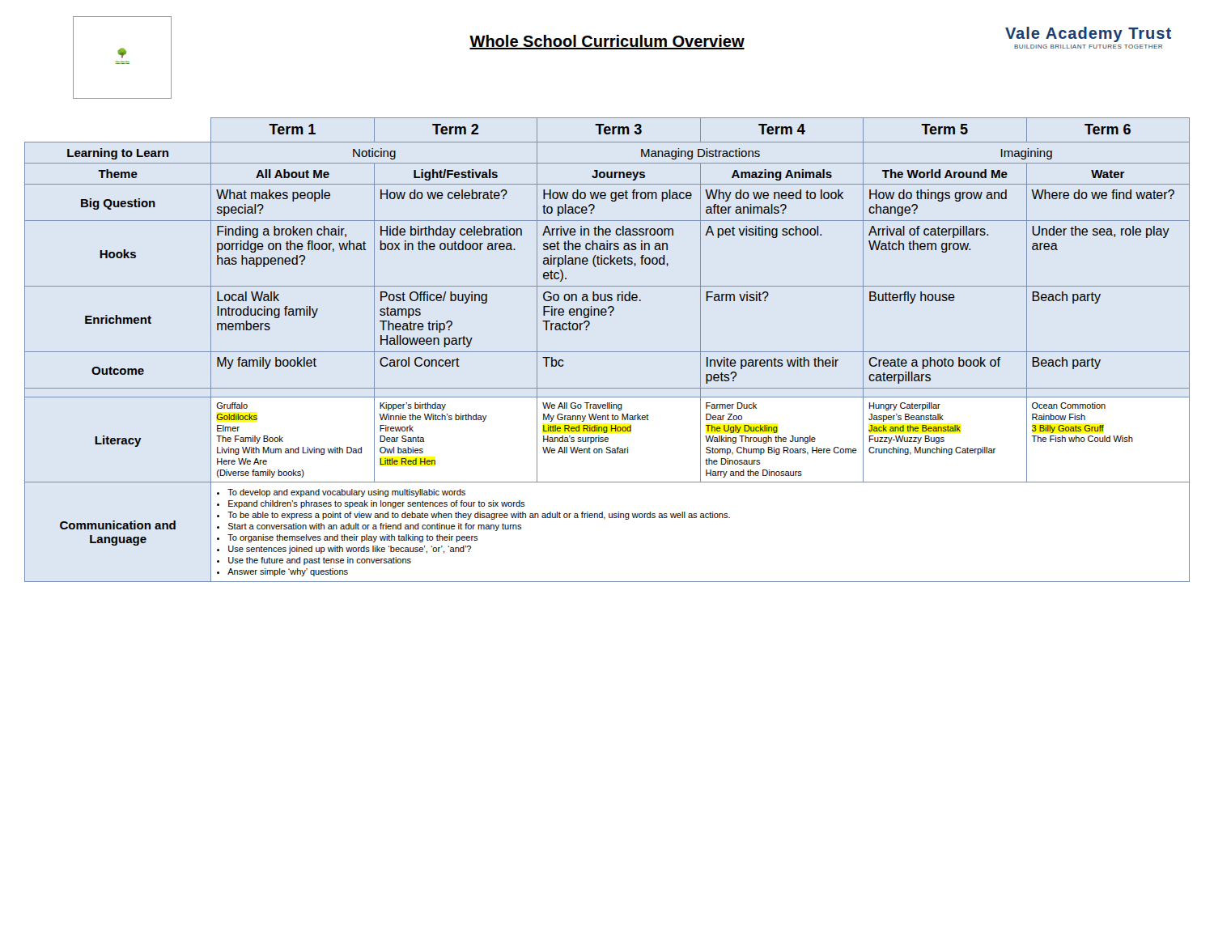🌳
≈≈≈
Whole School Curriculum Overview
Vale Academy Trust
BUILDING BRILLIANT FUTURES TOGETHER
| | Term 1 | Term 2 | Term 3 | Term 4 | Term 5 | Term 6 |
| Learning to Learn | Noticing | Managing Distractions | Imagining |
| Theme | All About Me | Light/Festivals | Journeys | Amazing Animals | The World Around Me | Water |
| Big Question | What makes people special? | How do we celebrate? | How do we get from place to place? | Why do we need to look after animals? | How do things grow and change? | Where do we find water? |
| Hooks | Finding a broken chair, porridge on the floor, what has happened? | Hide birthday celebration box in the outdoor area. | Arrive in the classroom set the chairs as in an airplane (tickets, food, etc). | A pet visiting school. | Arrival of caterpillars. Watch them grow. | Under the sea, role play area |
| Enrichment | Local Walk Introducing family members | Post Office/ buying stamps Theatre trip? Halloween party | Go on a bus ride. Fire engine? Tractor? | Farm visit? | Butterfly house | Beach party |
| Outcome | My family booklet | Carol Concert | Tbc | Invite parents with their pets? | Create a photo book of caterpillars | Beach party |
| Literacy | Gruffalo Goldilocks Elmer The Family Book Living With Mum and Living with Dad Here We Are (Diverse family books) | Kipper’s birthday Winnie the Witch’s birthday Firework Dear Santa Owl babies Little Red Hen | We All Go Travelling My Granny Went to Market Little Red Riding Hood Handa’s surprise We All Went on Safari | Farmer Duck Dear Zoo The Ugly Duckling Walking Through the Jungle Stomp, Chump Big Roars, Here Come the Dinosaurs Harry and the Dinosaurs | Hungry Caterpillar Jasper’s Beanstalk Jack and the Beanstalk Fuzzy-Wuzzy Bugs Crunching, Munching Caterpillar | Ocean Commotion Rainbow Fish 3 Billy Goats Gruff The Fish who Could Wish |
| Communication and Language | To develop and expand vocabulary using multisyllabic words Expand children’s phrases to speak in longer sentences of four to six words To be able to express a point of view and to debate when they disagree with an adult or a friend, using words as well as actions. Start a conversation with an adult or a friend and continue it for many turns To organise themselves and their play with talking to their peers Use sentences joined up with words like ‘because’, ‘or’, ‘and’? Use the future and past tense in conversations Answer simple ‘why’ questions |